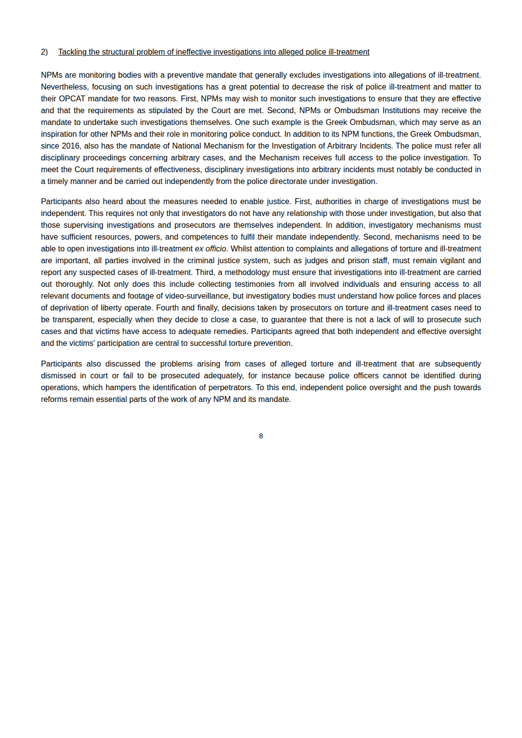2) Tackling the structural problem of ineffective investigations into alleged police ill-treatment
NPMs are monitoring bodies with a preventive mandate that generally excludes investigations into allegations of ill-treatment. Nevertheless, focusing on such investigations has a great potential to decrease the risk of police ill-treatment and matter to their OPCAT mandate for two reasons. First, NPMs may wish to monitor such investigations to ensure that they are effective and that the requirements as stipulated by the Court are met. Second, NPMs or Ombudsman Institutions may receive the mandate to undertake such investigations themselves. One such example is the Greek Ombudsman, which may serve as an inspiration for other NPMs and their role in monitoring police conduct. In addition to its NPM functions, the Greek Ombudsman, since 2016, also has the mandate of National Mechanism for the Investigation of Arbitrary Incidents. The police must refer all disciplinary proceedings concerning arbitrary cases, and the Mechanism receives full access to the police investigation. To meet the Court requirements of effectiveness, disciplinary investigations into arbitrary incidents must notably be conducted in a timely manner and be carried out independently from the police directorate under investigation.
Participants also heard about the measures needed to enable justice. First, authorities in charge of investigations must be independent. This requires not only that investigators do not have any relationship with those under investigation, but also that those supervising investigations and prosecutors are themselves independent. In addition, investigatory mechanisms must have sufficient resources, powers, and competences to fulfil their mandate independently. Second, mechanisms need to be able to open investigations into ill-treatment ex officio. Whilst attention to complaints and allegations of torture and ill-treatment are important, all parties involved in the criminal justice system, such as judges and prison staff, must remain vigilant and report any suspected cases of ill-treatment. Third, a methodology must ensure that investigations into ill-treatment are carried out thoroughly. Not only does this include collecting testimonies from all involved individuals and ensuring access to all relevant documents and footage of video-surveillance, but investigatory bodies must understand how police forces and places of deprivation of liberty operate. Fourth and finally, decisions taken by prosecutors on torture and ill-treatment cases need to be transparent, especially when they decide to close a case, to guarantee that there is not a lack of will to prosecute such cases and that victims have access to adequate remedies. Participants agreed that both independent and effective oversight and the victims' participation are central to successful torture prevention.
Participants also discussed the problems arising from cases of alleged torture and ill-treatment that are subsequently dismissed in court or fail to be prosecuted adequately, for instance because police officers cannot be identified during operations, which hampers the identification of perpetrators. To this end, independent police oversight and the push towards reforms remain essential parts of the work of any NPM and its mandate.
8